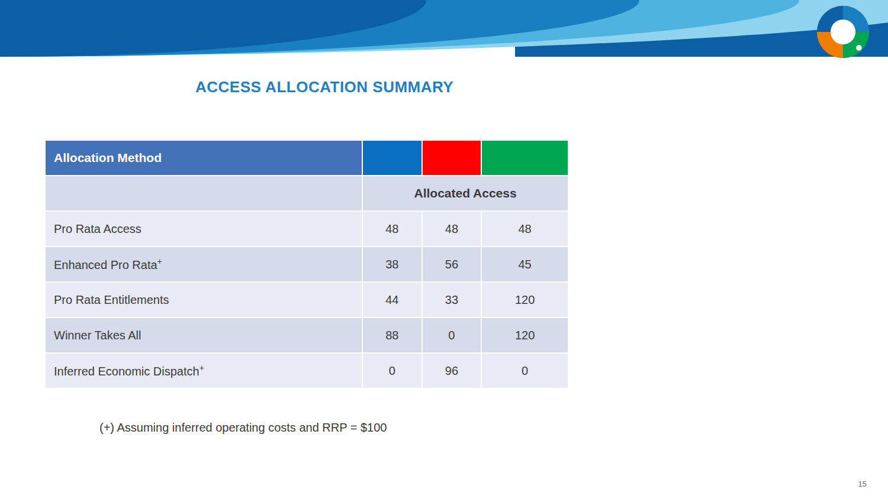ACCESS ALLOCATION SUMMARY
| Allocation Method | | | |
| --- | --- | --- | --- |
| | Allocated Access |
| Pro Rata Access | 48 | 48 | 48 |
| Enhanced Pro Rata + | 38 | 56 | 45 |
| Pro Rata Entitlements | 44 | 33 | 120 |
| Winner Takes All | 88 | 0 | 120 |
| Inferred Economic Dispatch + | 0 | 96 | 0 |
(+) Assuming inferred operating costs and RRP = $100
15